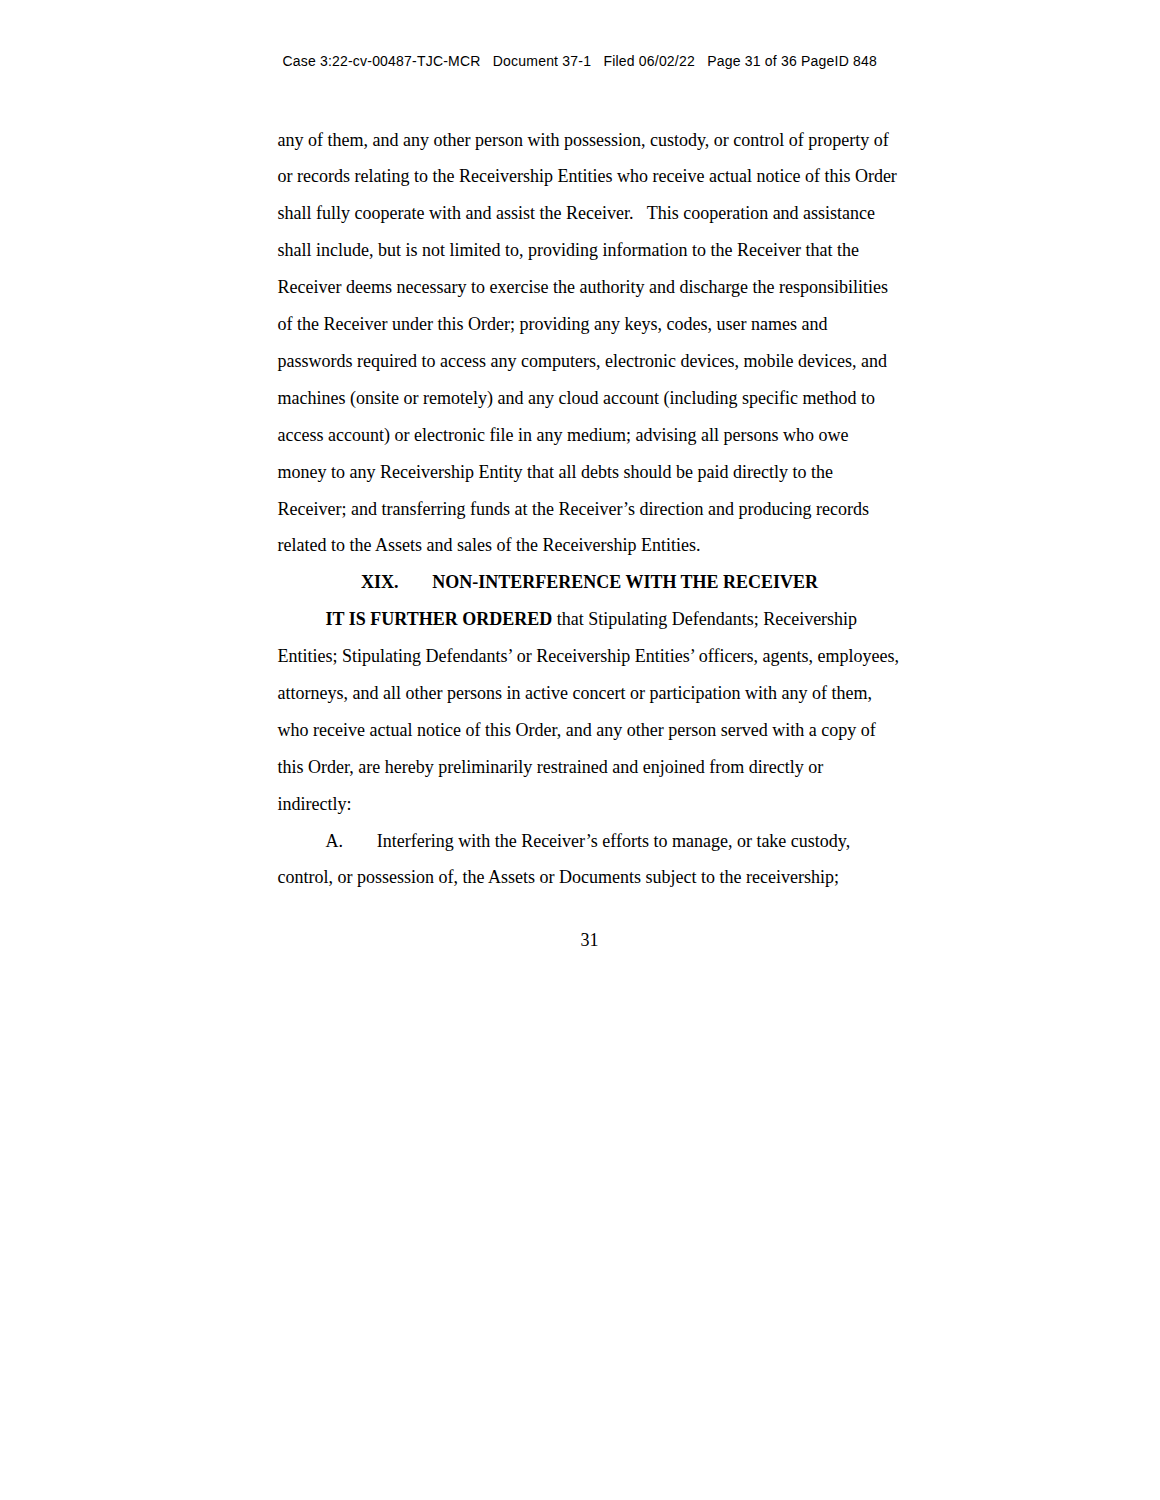Case 3:22-cv-00487-TJC-MCR Document 37-1 Filed 06/02/22 Page 31 of 36 PageID 848
any of them, and any other person with possession, custody, or control of property of or records relating to the Receivership Entities who receive actual notice of this Order shall fully cooperate with and assist the Receiver. This cooperation and assistance shall include, but is not limited to, providing information to the Receiver that the Receiver deems necessary to exercise the authority and discharge the responsibilities of the Receiver under this Order; providing any keys, codes, user names and passwords required to access any computers, electronic devices, mobile devices, and machines (onsite or remotely) and any cloud account (including specific method to access account) or electronic file in any medium; advising all persons who owe money to any Receivership Entity that all debts should be paid directly to the Receiver; and transferring funds at the Receiver’s direction and producing records related to the Assets and sales of the Receivership Entities.
XIX. NON-INTERFERENCE WITH THE RECEIVER
IT IS FURTHER ORDERED that Stipulating Defendants; Receivership Entities; Stipulating Defendants’ or Receivership Entities’ officers, agents, employees, attorneys, and all other persons in active concert or participation with any of them, who receive actual notice of this Order, and any other person served with a copy of this Order, are hereby preliminarily restrained and enjoined from directly or indirectly:
A. Interfering with the Receiver’s efforts to manage, or take custody, control, or possession of, the Assets or Documents subject to the receivership;
31